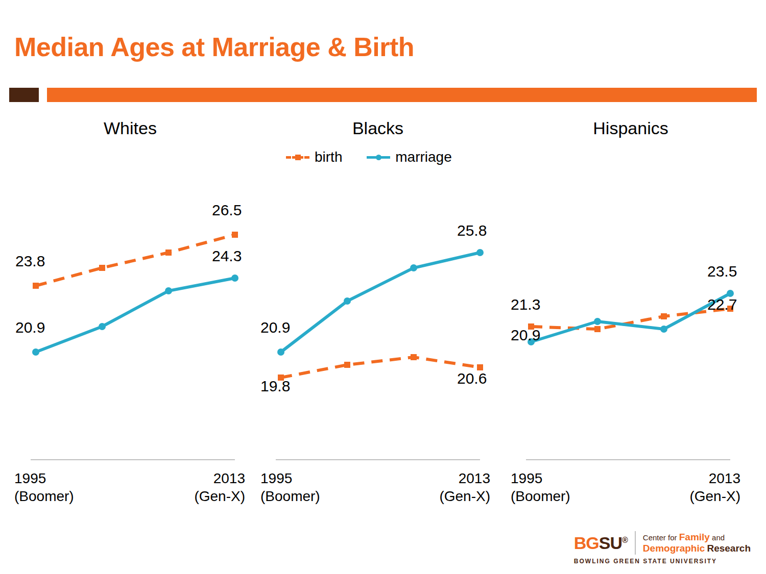Median Ages at Marriage & Birth
Whites
Blacks
Hispanics
birth marriage
23.8
26.5
20.9
24.3
1995
(Boomer)
2013
(Gen-X)
20.9
25.8
19.8
20.6
1995
(Boomer)
2013
(Gen-X)
21.3
23.5
20.9
22.7
1995
(Boomer)
2013
(Gen-X)
BGSU®
Center for Family and
Demographic Research
BOWLING GREEN STATE UNIVERSITY